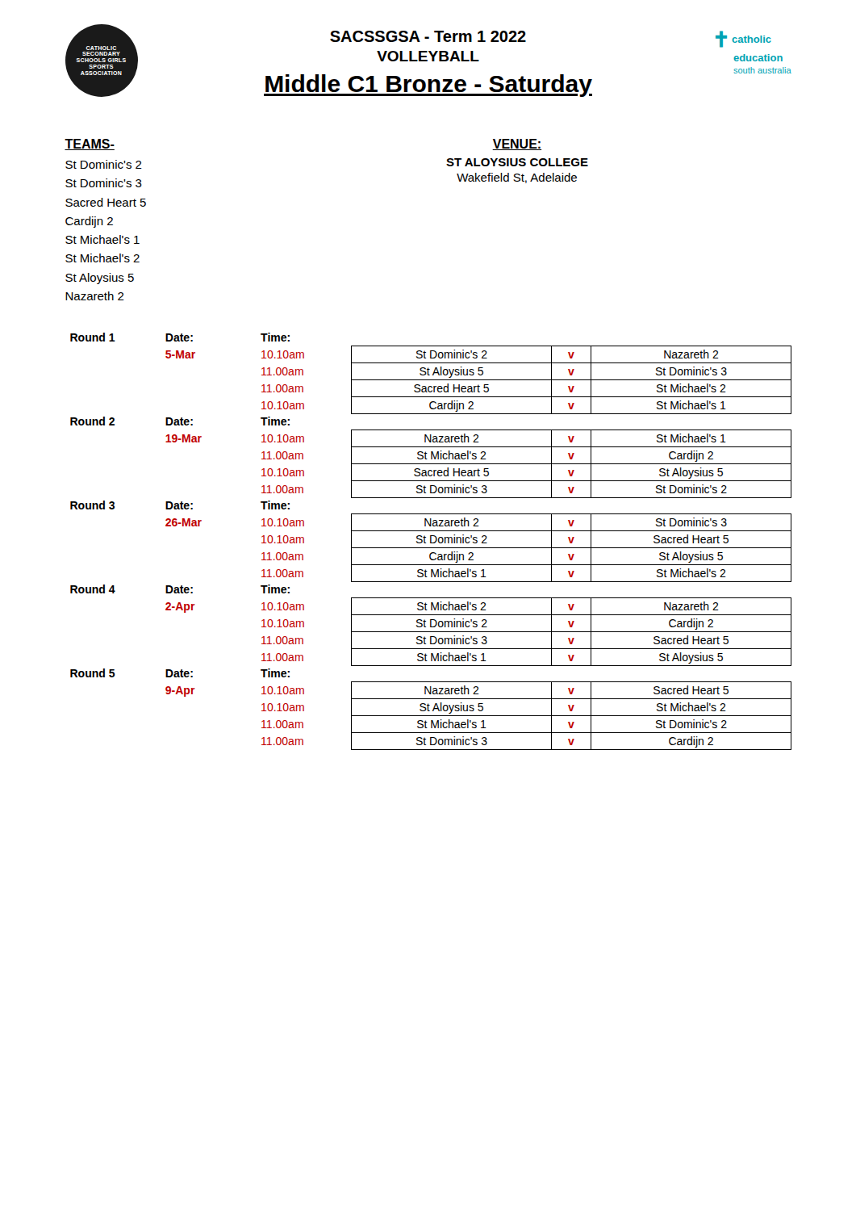CATHOLIC SECONDARY SCHOOLS GIRLS SPORTS ASSOCIATION
✝catholic
education
south australia
SACSSGSA - Term 1 2022
VOLLEYBALL
Middle C1 Bronze - Saturday
TEAMS-
St Dominic's 2
St Dominic's 3
Sacred Heart 5
Cardijn 2
St Michael's 1
St Michael's 2
St Aloysius 5
Nazareth 2
VENUE:
ST ALOYSIUS COLLEGE
Wakefield St, Adelaide
| Round 1 | Date: | Time: | |
| | 5-Mar | 10.10am | St Dominic's 2 | v | Nazareth 2 |
| | | 11.00am | St Aloysius 5 | v | St Dominic's 3 |
| | | 11.00am | Sacred Heart 5 | v | St Michael's 2 |
| | | 10.10am | Cardijn 2 | v | St Michael's 1 |
| Round 2 | Date: | Time: | |
| | 19-Mar | 10.10am | Nazareth 2 | v | St Michael's 1 |
| | | 11.00am | St Michael's 2 | v | Cardijn 2 |
| | | 10.10am | Sacred Heart 5 | v | St Aloysius 5 |
| | | 11.00am | St Dominic's 3 | v | St Dominic's 2 |
| Round 3 | Date: | Time: | |
| | 26-Mar | 10.10am | Nazareth 2 | v | St Dominic's 3 |
| | | 10.10am | St Dominic's 2 | v | Sacred Heart 5 |
| | | 11.00am | Cardijn 2 | v | St Aloysius 5 |
| | | 11.00am | St Michael's 1 | v | St Michael's 2 |
| Round 4 | Date: | Time: | |
| | 2-Apr | 10.10am | St Michael's 2 | v | Nazareth 2 |
| | | 10.10am | St Dominic's 2 | v | Cardijn 2 |
| | | 11.00am | St Dominic's 3 | v | Sacred Heart 5 |
| | | 11.00am | St Michael's 1 | v | St Aloysius 5 |
| Round 5 | Date: | Time: | |
| | 9-Apr | 10.10am | Nazareth 2 | v | Sacred Heart 5 |
| | | 10.10am | St Aloysius 5 | v | St Michael's 2 |
| | | 11.00am | St Michael's 1 | v | St Dominic's 2 |
| | | 11.00am | St Dominic's 3 | v | Cardijn 2 |